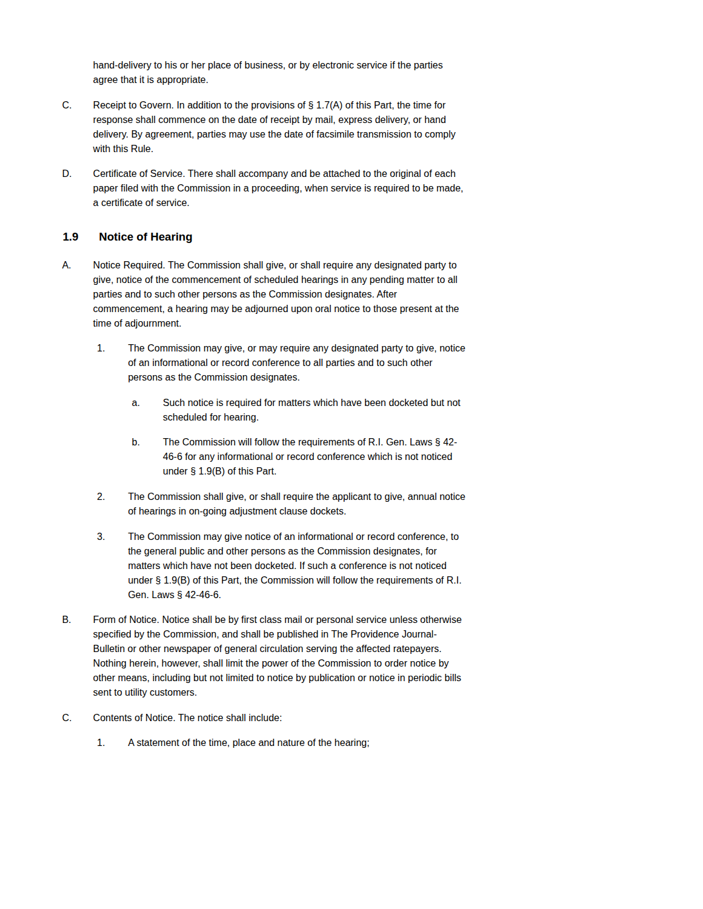hand-delivery to his or her place of business, or by electronic service if the parties agree that it is appropriate.
C.
Receipt to Govern. In addition to the provisions of § 1.7(A) of this Part, the time for response shall commence on the date of receipt by mail, express delivery, or hand delivery. By agreement, parties may use the date of facsimile transmission to comply with this Rule.
D.
Certificate of Service. There shall accompany and be attached to the original of each paper filed with the Commission in a proceeding, when service is required to be made, a certificate of service.
1.9 Notice of Hearing
A.
Notice Required. The Commission shall give, or shall require any designated party to give, notice of the commencement of scheduled hearings in any pending matter to all parties and to such other persons as the Commission designates. After commencement, a hearing may be adjourned upon oral notice to those present at the time of adjournment.
1.
The Commission may give, or may require any designated party to give, notice of an informational or record conference to all parties and to such other persons as the Commission designates.
a.
Such notice is required for matters which have been docketed but not scheduled for hearing.
b.
The Commission will follow the requirements of R.I. Gen. Laws § 42-46-6 for any informational or record conference which is not noticed under § 1.9(B) of this Part.
2.
The Commission shall give, or shall require the applicant to give, annual notice of hearings in on-going adjustment clause dockets.
3.
The Commission may give notice of an informational or record conference, to the general public and other persons as the Commission designates, for matters which have not been docketed. If such a conference is not noticed under § 1.9(B) of this Part, the Commission will follow the requirements of R.I. Gen. Laws § 42-46-6.
B.
Form of Notice. Notice shall be by first class mail or personal service unless otherwise specified by the Commission, and shall be published in The Providence Journal-Bulletin or other newspaper of general circulation serving the affected ratepayers. Nothing herein, however, shall limit the power of the Commission to order notice by other means, including but not limited to notice by publication or notice in periodic bills sent to utility customers.
C.
Contents of Notice. The notice shall include:
1.
A statement of the time, place and nature of the hearing;